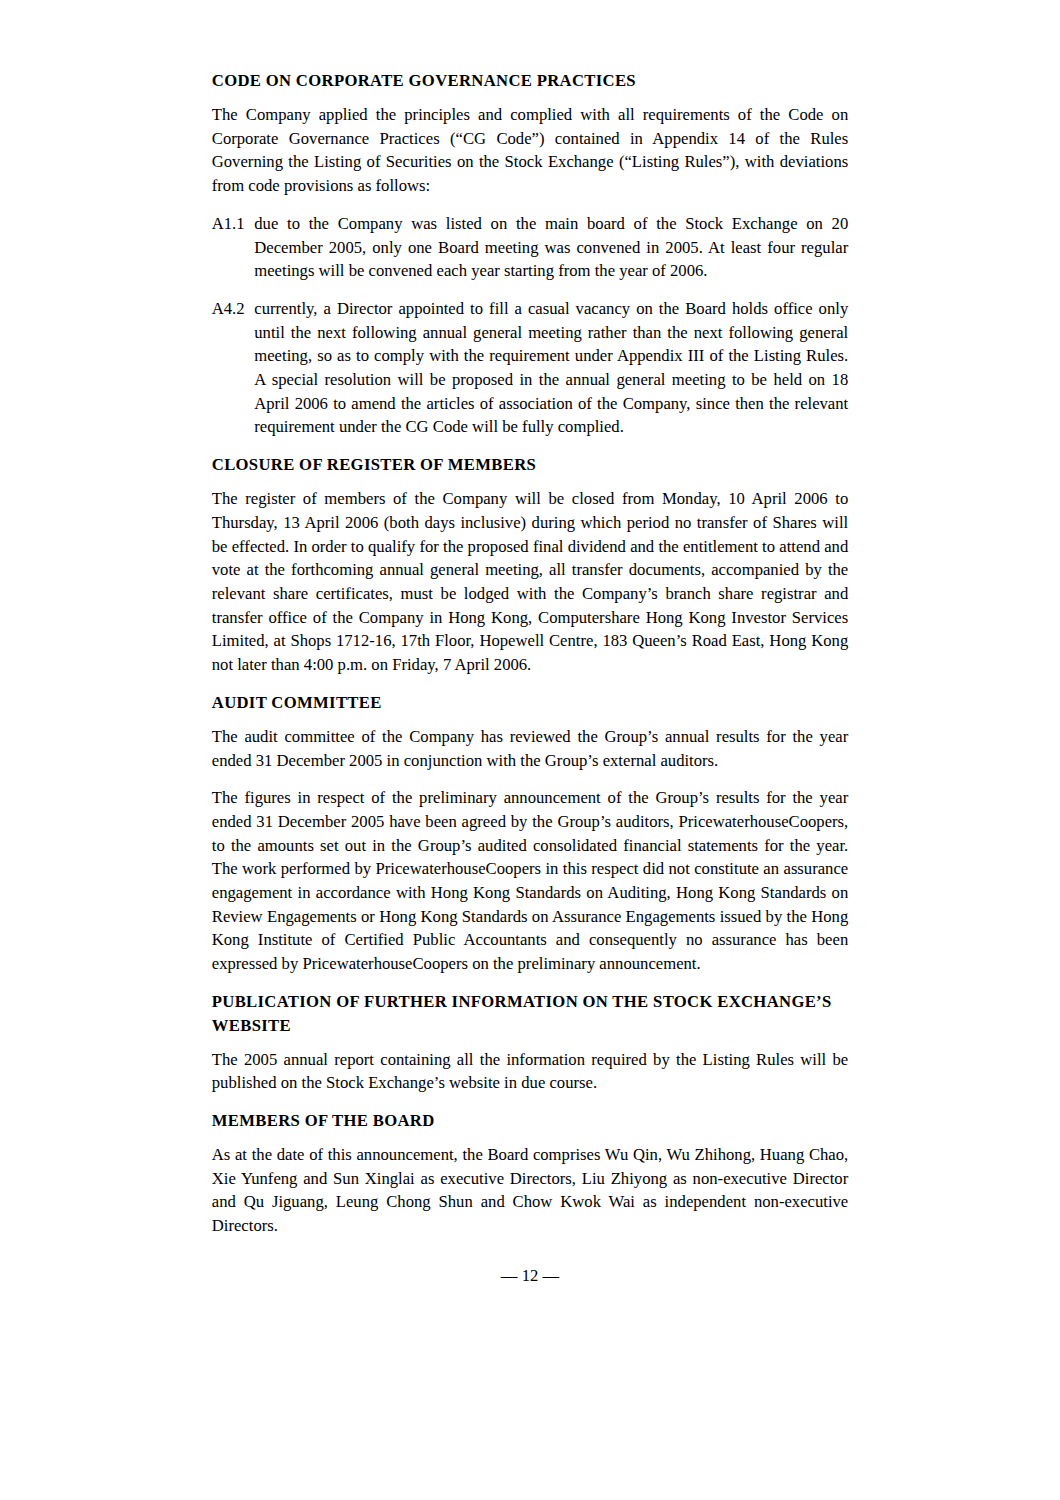CODE ON CORPORATE GOVERNANCE PRACTICES
The Company applied the principles and complied with all requirements of the Code on Corporate Governance Practices (“CG Code”) contained in Appendix 14 of the Rules Governing the Listing of Securities on the Stock Exchange (“Listing Rules”), with deviations from code provisions as follows:
A1.1
due to the Company was listed on the main board of the Stock Exchange on 20 December 2005, only one Board meeting was convened in 2005. At least four regular meetings will be convened each year starting from the year of 2006.
A4.2
currently, a Director appointed to fill a casual vacancy on the Board holds office only until the next following annual general meeting rather than the next following general meeting, so as to comply with the requirement under Appendix III of the Listing Rules. A special resolution will be proposed in the annual general meeting to be held on 18 April 2006 to amend the articles of association of the Company, since then the relevant requirement under the CG Code will be fully complied.
CLOSURE OF REGISTER OF MEMBERS
The register of members of the Company will be closed from Monday, 10 April 2006 to Thursday, 13 April 2006 (both days inclusive) during which period no transfer of Shares will be effected. In order to qualify for the proposed final dividend and the entitlement to attend and vote at the forthcoming annual general meeting, all transfer documents, accompanied by the relevant share certificates, must be lodged with the Company’s branch share registrar and transfer office of the Company in Hong Kong, Computershare Hong Kong Investor Services Limited, at Shops 1712-16, 17th Floor, Hopewell Centre, 183 Queen’s Road East, Hong Kong not later than 4:00 p.m. on Friday, 7 April 2006.
AUDIT COMMITTEE
The audit committee of the Company has reviewed the Group’s annual results for the year ended 31 December 2005 in conjunction with the Group’s external auditors.
The figures in respect of the preliminary announcement of the Group’s results for the year ended 31 December 2005 have been agreed by the Group’s auditors, PricewaterhouseCoopers, to the amounts set out in the Group’s audited consolidated financial statements for the year. The work performed by PricewaterhouseCoopers in this respect did not constitute an assurance engagement in accordance with Hong Kong Standards on Auditing, Hong Kong Standards on Review Engagements or Hong Kong Standards on Assurance Engagements issued by the Hong Kong Institute of Certified Public Accountants and consequently no assurance has been expressed by PricewaterhouseCoopers on the preliminary announcement.
PUBLICATION OF FURTHER INFORMATION ON THE STOCK EXCHANGE’S WEBSITE
The 2005 annual report containing all the information required by the Listing Rules will be published on the Stock Exchange’s website in due course.
MEMBERS OF THE BOARD
As at the date of this announcement, the Board comprises Wu Qin, Wu Zhihong, Huang Chao, Xie Yunfeng and Sun Xinglai as executive Directors, Liu Zhiyong as non-executive Director and Qu Jiguang, Leung Chong Shun and Chow Kwok Wai as independent non-executive Directors.
— 12 —